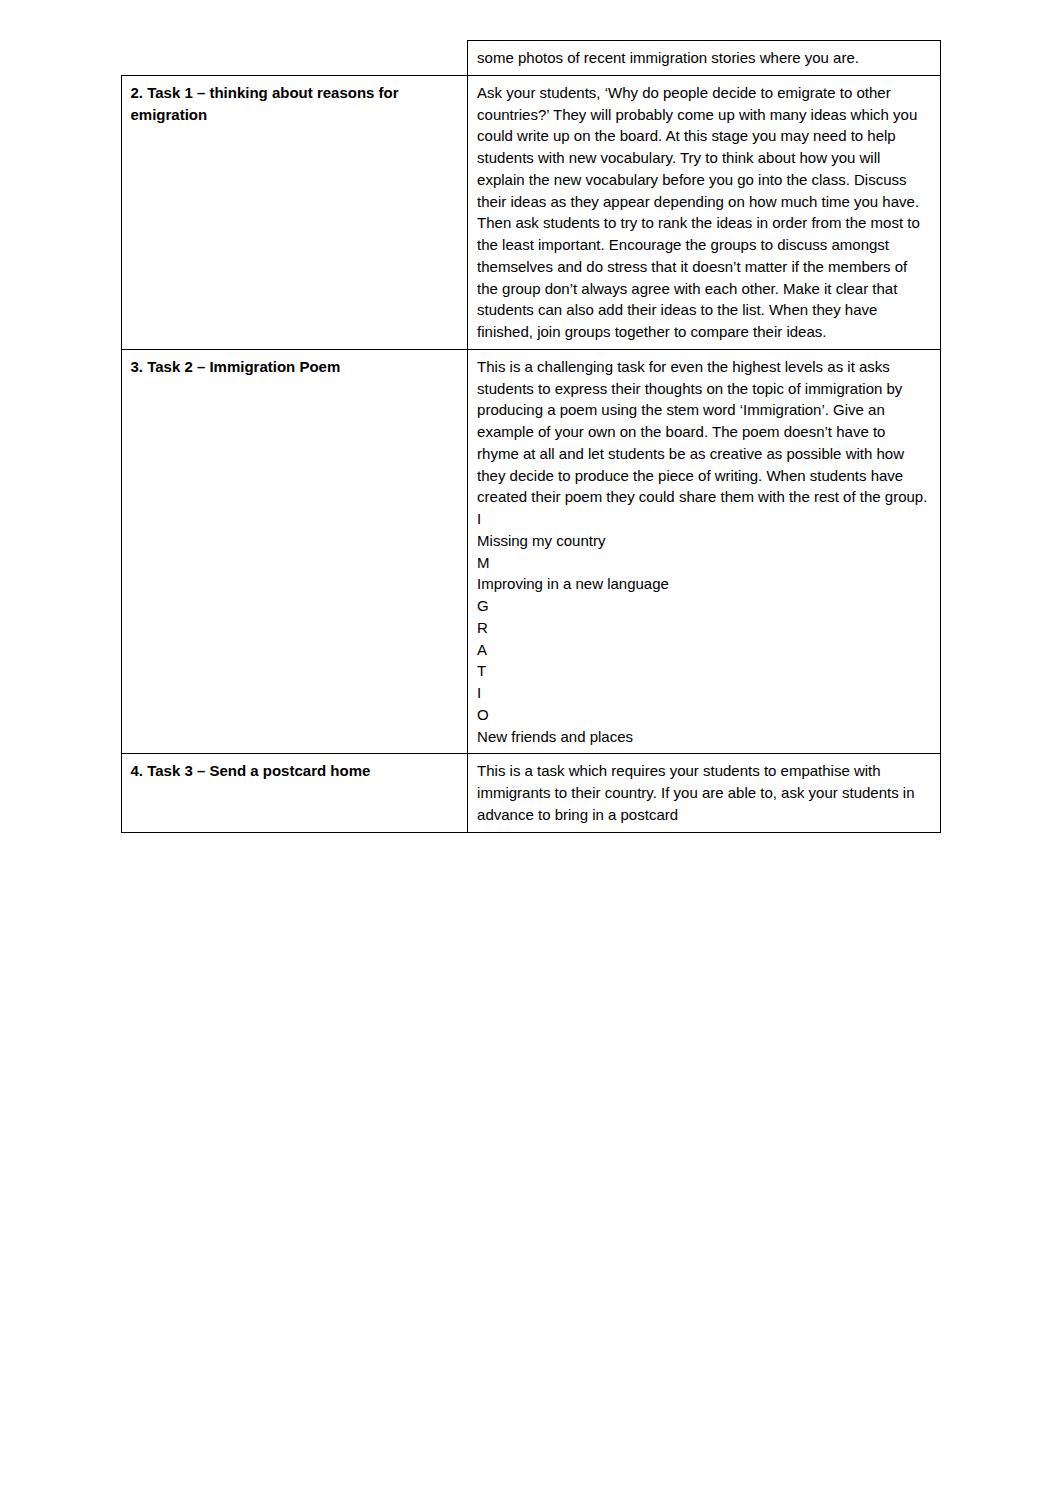| | some photos of recent immigration stories where you are. |
| 2. Task 1 – thinking about reasons for emigration | Ask your students, ‘Why do people decide to emigrate to other countries?’ They will probably come up with many ideas which you could write up on the board. At this stage you may need to help students with new vocabulary. Try to think about how you will explain the new vocabulary before you go into the class. Discuss their ideas as they appear depending on how much time you have. Then ask students to try to rank the ideas in order from the most to the least important. Encourage the groups to discuss amongst themselves and do stress that it doesn’t matter if the members of the group don’t always agree with each other. Make it clear that students can also add their ideas to the list. When they have finished, join groups together to compare their ideas. |
| 3. Task 2 – Immigration Poem | This is a challenging task for even the highest levels as it asks students to express their thoughts on the topic of immigration by producing a poem using the stem word ‘Immigration’. Give an example of your own on the board. The poem doesn’t have to rhyme at all and let students be as creative as possible with how they decide to produce the piece of writing. When students have created their poem they could share them with the rest of the group. I Missing my country M Improving in a new language G R A T I O New friends and places |
| 4. Task 3 – Send a postcard home | This is a task which requires your students to empathise with immigrants to their country. If you are able to, ask your students in advance to bring in a postcard |